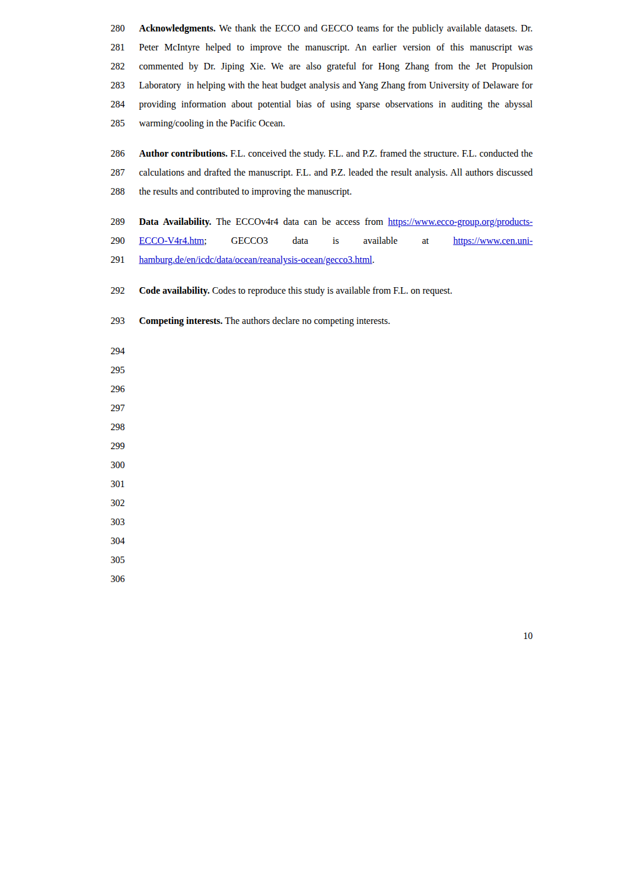280
281
282
283
284
285
Acknowledgments. We thank the ECCO and GECCO teams for the publicly available datasets. Dr. Peter McIntyre helped to improve the manuscript. An earlier version of this manuscript was commented by Dr. Jiping Xie. We are also grateful for Hong Zhang from the Jet Propulsion Laboratory in helping with the heat budget analysis and Yang Zhang from University of Delaware for providing information about potential bias of using sparse observations in auditing the abyssal warming/cooling in the Pacific Ocean.
286
287
288
Author contributions. F.L. conceived the study. F.L. and P.Z. framed the structure. F.L. conducted the calculations and drafted the manuscript. F.L. and P.Z. leaded the result analysis. All authors discussed the results and contributed to improving the manuscript.
289
290
291
Data Availability. The ECCOv4r4 data can be access from https://www.ecco-group.org/products-ECCO-V4r4.htm; GECCO3 data is available at https://www.cen.uni-hamburg.de/en/icdc/data/ocean/reanalysis-ocean/gecco3.html.
292
Code availability. Codes to reproduce this study is available from F.L. on request.
293
Competing interests. The authors declare no competing interests.
294
295
296
297
298
299
300
301
302
303
304
305
306
10